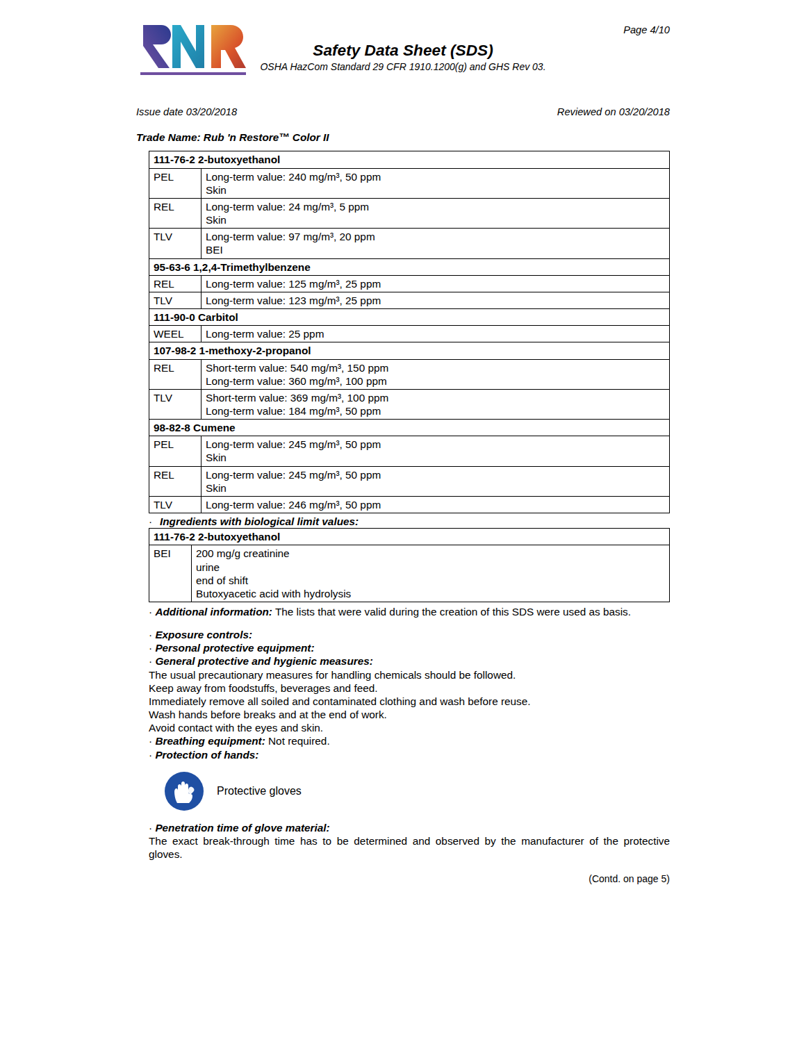Page 4/10
Safety Data Sheet (SDS)
OSHA HazCom Standard 29 CFR 1910.1200(g) and GHS Rev 03.
Issue date 03/20/2018 Reviewed on 03/20/2018
Trade Name: Rub 'n Restore™ Color II
| 111-76-2 2-butoxyethanol |
| PEL | Long-term value: 240 mg/m³, 50 ppm Skin |
| REL | Long-term value: 24 mg/m³, 5 ppm Skin |
| TLV | Long-term value: 97 mg/m³, 20 ppm BEI |
| 95-63-6 1,2,4-Trimethylbenzene |
| REL | Long-term value: 125 mg/m³, 25 ppm |
| TLV | Long-term value: 123 mg/m³, 25 ppm |
| 111-90-0 Carbitol |
| WEEL | Long-term value: 25 ppm |
| 107-98-2 1-methoxy-2-propanol |
| REL | Short-term value: 540 mg/m³, 150 ppm Long-term value: 360 mg/m³, 100 ppm |
| TLV | Short-term value: 369 mg/m³, 100 ppm Long-term value: 184 mg/m³, 50 ppm |
| 98-82-8 Cumene |
| PEL | Long-term value: 245 mg/m³, 50 ppm Skin |
| REL | Long-term value: 245 mg/m³, 50 ppm Skin |
| TLV | Long-term value: 246 mg/m³, 50 ppm |
| · | Ingredients with biological limit values: |
| 111-76-2 2-butoxyethanol |
| BEI | 200 mg/g creatinine urine end of shift Butoxyacetic acid with hydrolysis |
Additional information: The lists that were valid during the creation of this SDS were used as basis.
Exposure controls:
Personal protective equipment:
General protective and hygienic measures:
The usual precautionary measures for handling chemicals should be followed.
Keep away from foodstuffs, beverages and feed.
Immediately remove all soiled and contaminated clothing and wash before reuse.
Wash hands before breaks and at the end of work.
Avoid contact with the eyes and skin.
Breathing equipment: Not required.
Protection of hands:
Protective gloves
Penetration time of glove material:
The exact break-through time has to be determined and observed by the manufacturer of the protective gloves.
(Contd. on page 5)